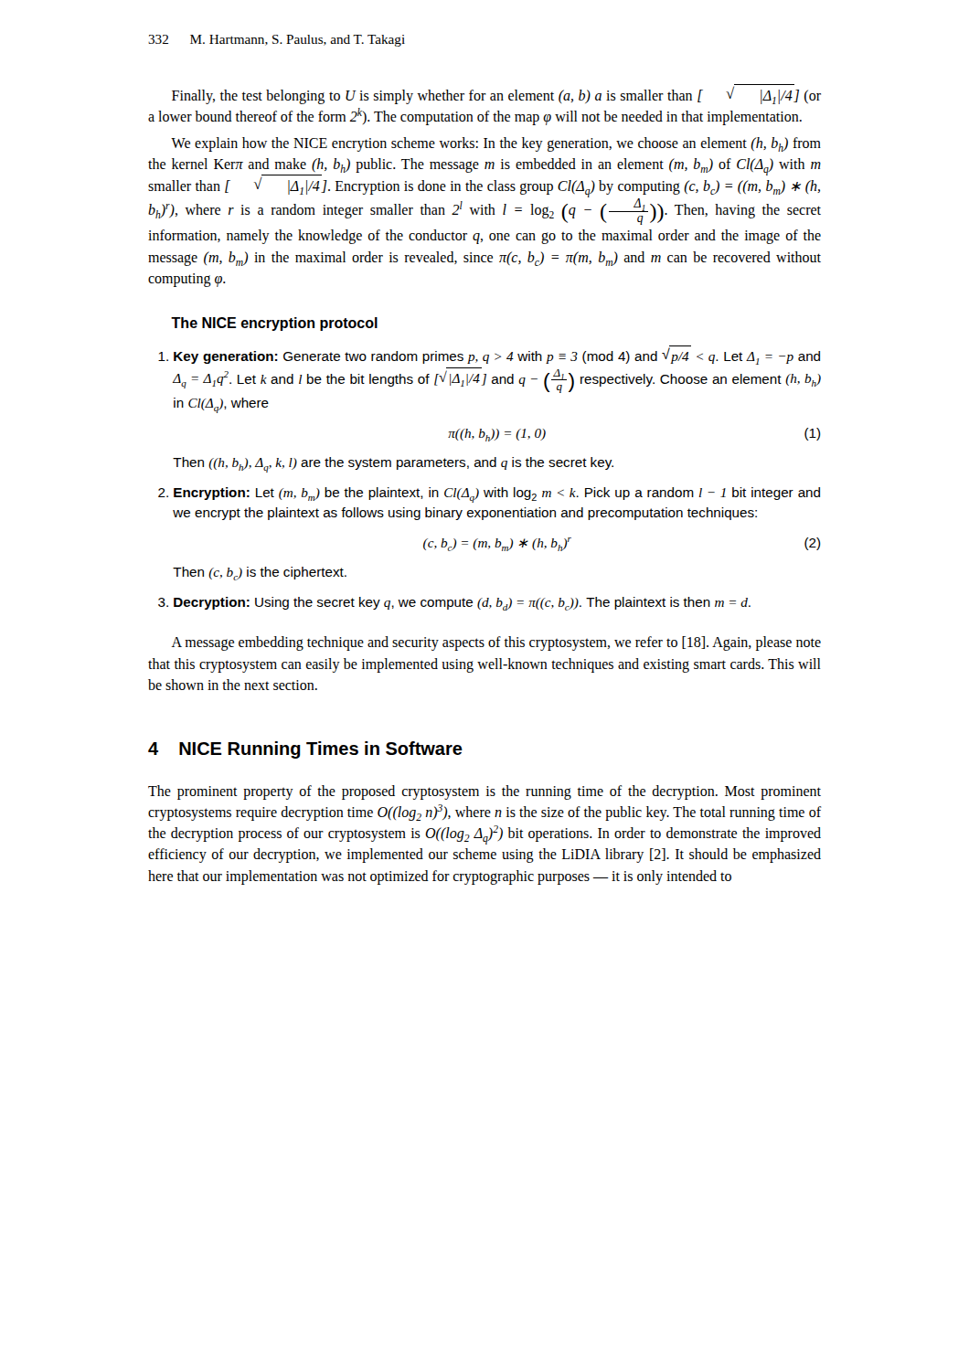332 M. Hartmann, S. Paulus, and T. Takagi
Finally, the test belonging to U is simply whether for an element (a, b) a is smaller than [|Δ1|/4] (or a lower bound thereof of the form 2k). The computation of the map φ will not be needed in that implementation.
We explain how the NICE encrytion scheme works: In the key generation, we choose an element (h, bh) from the kernel Kerπ and make (h, bh) public. The message m is embedded in an element (m, bm) of Cl(Δq) with m smaller than [|Δ1|/4]. Encryption is done in the class group Cl(Δq) by computing (c, bc) = ((m, bm) ∗ (h, bh)r), where r is a random integer smaller than 2l with l = log2 (q − (Δ1 q)). Then, having the secret information, namely the knowledge of the conductor q, one can go to the maximal order and the image of the message (m, bm) in the maximal order is revealed, since π(c, bc) = π(m, bm) and m can be recovered without computing φ.
The NICE encryption protocol
Key generation: Generate two random primes p, q > 4 with p ≡ 3 (mod 4) and p/4 < q. Let Δ1 = −p and Δq = Δ1q2. Let k and l be the bit lengths of [|Δ1|/4] and q − (Δ1 q) respectively. Choose an element (h, bh) in Cl(Δq), where π((h, bh)) = (1, 0) (1) Then ((h, bh), Δq, k, l) are the system parameters, and q is the secret key.
Encryption: Let (m, bm) be the plaintext, in Cl(Δq) with log2 m < k. Pick up a random l − 1 bit integer and we encrypt the plaintext as follows using binary exponentiation and precomputation techniques: (c, bc) = (m, bm) ∗ (h, bh)r (2) Then (c, bc) is the ciphertext.
Decryption: Using the secret key q, we compute (d, bd) = π((c, bc)). The plaintext is then m = d.
A message embedding technique and security aspects of this cryptosystem, we refer to [18]. Again, please note that this cryptosystem can easily be implemented using well-known techniques and existing smart cards. This will be shown in the next section.
4 NICE Running Times in Software
The prominent property of the proposed cryptosystem is the running time of the decryption. Most prominent cryptosystems require decryption time O((log2 n)3), where n is the size of the public key. The total running time of the decryption process of our cryptosystem is O((log2 Δq)2) bit operations. In order to demonstrate the improved efficiency of our decryption, we implemented our scheme using the LiDIA library [2]. It should be emphasized here that our implementation was not optimized for cryptographic purposes — it is only intended to